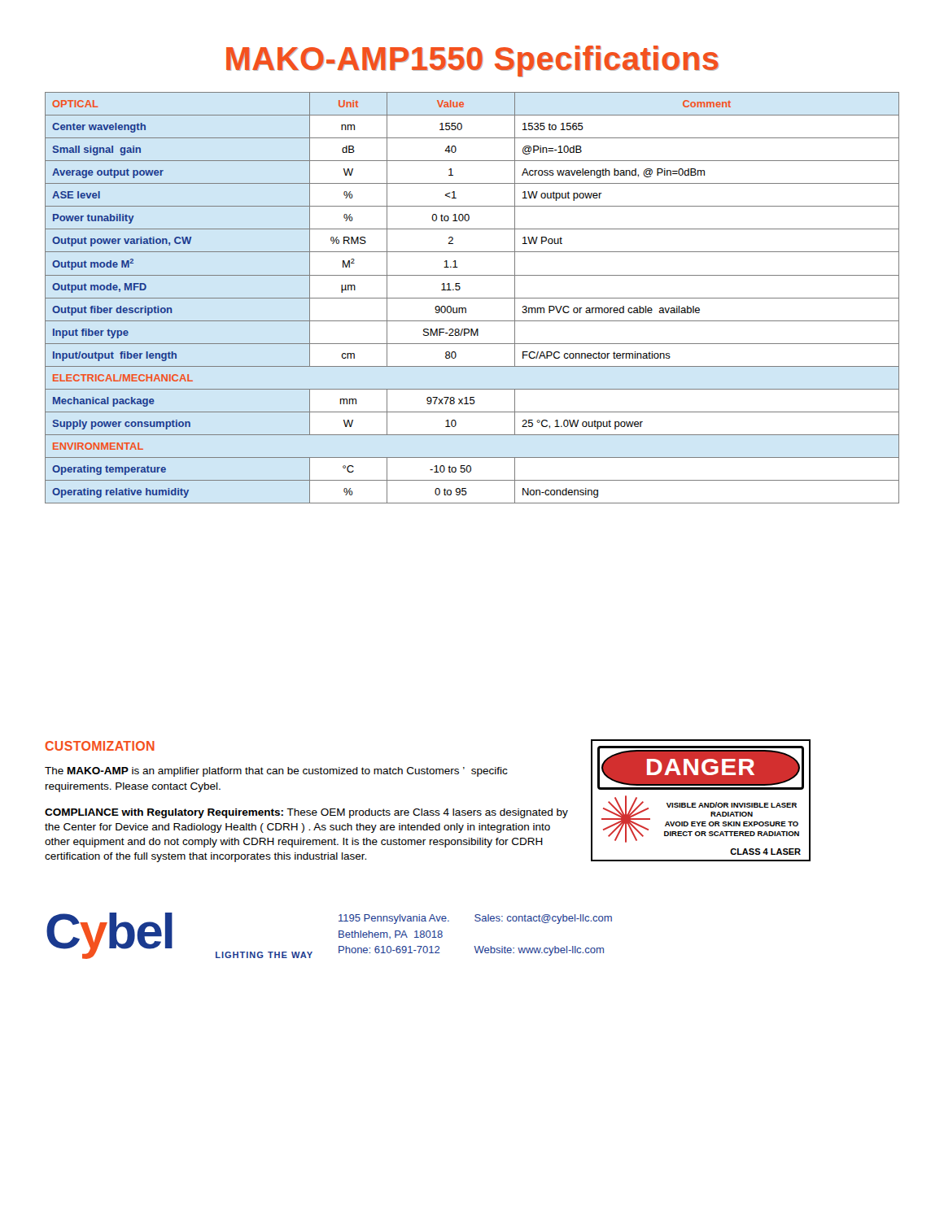MAKO-AMP1550 Specifications
| OPTICAL | Unit | Value | Comment |
| Center wavelength | nm | 1550 | 1535 to 1565 |
| Small signal gain | dB | 40 | @Pin=-10dB |
| Average output power | W | 1 | Across wavelength band, @ Pin=0dBm |
| ASE level | % | <1 | 1W output power |
| Power tunability | % | 0 to 100 | |
| Output power variation, CW | % RMS | 2 | 1W Pout |
| Output mode M 2 | M 2 | 1.1 | |
| Output mode, MFD | µm | 11.5 | |
| Output fiber description | | 900um | 3mm PVC or armored cable available |
| Input fiber type | | SMF-28/PM | |
| Input/output fiber length | cm | 80 | FC/APC connector terminations |
| ELECTRICAL/MECHANICAL |
| Mechanical package | mm | 97x78 x15 | |
| Supply power consumption | W | 10 | 25 °C, 1.0W output power |
| ENVIRONMENTAL |
| Operating temperature | °C | -10 to 50 | |
| Operating relative humidity | % | 0 to 95 | Non-condensing |
CUSTOMIZATION
The MAKO-AMP is an amplifier platform that can be customized to match Customers ’ specific requirements. Please contact Cybel.
COMPLIANCE with Regulatory Requirements: These OEM products are Class 4 lasers as designated by the Center for Device and Radiology Health ( CDRH ) . As such they are intended only in integration into other equipment and do not comply with CDRH requirement. It is the customer responsibility for CDRH certification of the full system that incorporates this industrial laser.
DANGER
VISIBLE AND/OR INVISIBLE LASER RADIATION
AVOID EYE OR SKIN EXPOSURE TO
DIRECT OR SCATTERED RADIATION
CLASS 4 LASER
Cybel
LIGHTING THE WAY
1195 Pennsylvania Ave.
Bethlehem, PA 18018
Phone: 610-691-7012
Sales: contact@cybel-llc.com
Website: www.cybel-llc.com